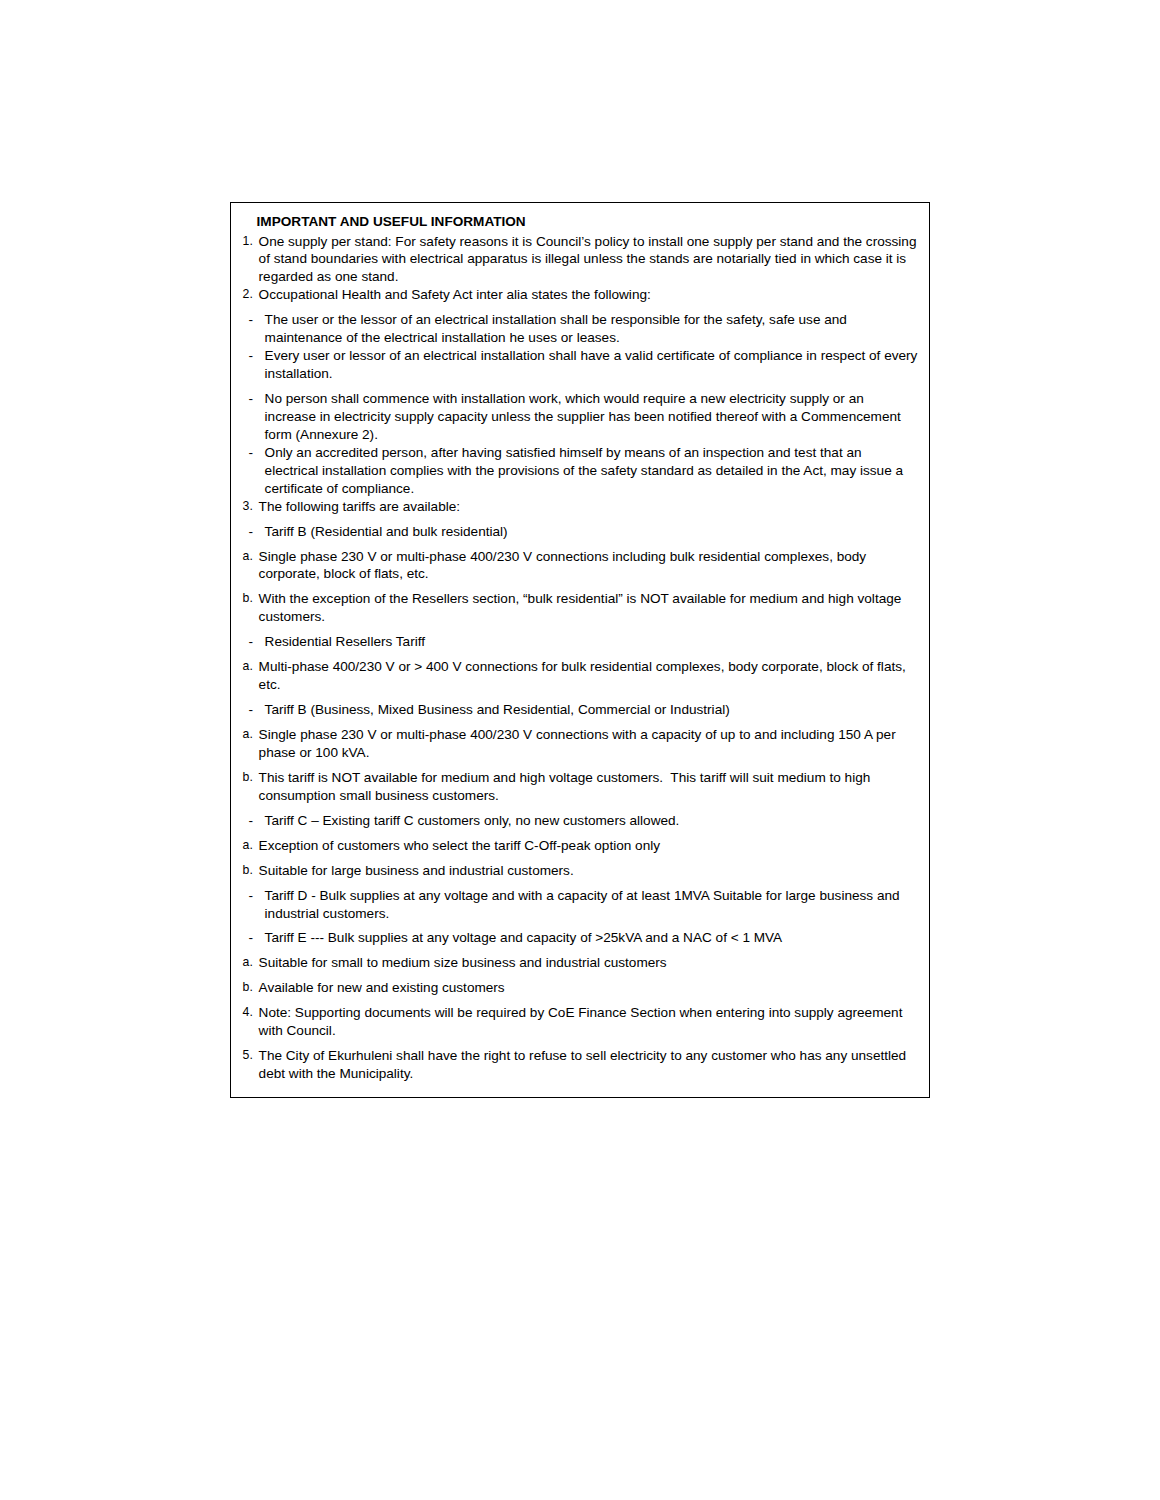IMPORTANT AND USEFUL INFORMATION
1.
One supply per stand: For safety reasons it is Council’s policy to install one supply per stand and the crossing of stand boundaries with electrical apparatus is illegal unless the stands are notarially tied in which case it is regarded as one stand.
2.
Occupational Health and Safety Act inter alia states the following:
-
The user or the lessor of an electrical installation shall be responsible for the safety, safe use and maintenance of the electrical installation he uses or leases.
-
Every user or lessor of an electrical installation shall have a valid certificate of compliance in respect of every installation.
-
No person shall commence with installation work, which would require a new electricity supply or an increase in electricity supply capacity unless the supplier has been notified thereof with a Commencement form (Annexure 2).
-
Only an accredited person, after having satisfied himself by means of an inspection and test that an electrical installation complies with the provisions of the safety standard as detailed in the Act, may issue a certificate of compliance.
3.
The following tariffs are available:
-
Tariff B (Residential and bulk residential)
a.
Single phase 230 V or multi-phase 400/230 V connections including bulk residential complexes, body corporate, block of flats, etc.
b.
With the exception of the Resellers section, “bulk residential” is NOT available for medium and high voltage customers.
-
Residential Resellers Tariff
a.
Multi-phase 400/230 V or > 400 V connections for bulk residential complexes, body corporate, block of flats, etc.
-
Tariff B (Business, Mixed Business and Residential, Commercial or Industrial)
a.
Single phase 230 V or multi-phase 400/230 V connections with a capacity of up to and including 150 A per phase or 100 kVA.
b.
This tariff is NOT available for medium and high voltage customers. This tariff will suit medium to high consumption small business customers.
-
Tariff C – Existing tariff C customers only, no new customers allowed.
a.
Exception of customers who select the tariff C-Off-peak option only
b.
Suitable for large business and industrial customers.
-
Tariff D - Bulk supplies at any voltage and with a capacity of at least 1MVA Suitable for large business and industrial customers.
-
Tariff E --- Bulk supplies at any voltage and capacity of >25kVA and a NAC of < 1 MVA
a.
Suitable for small to medium size business and industrial customers
b.
Available for new and existing customers
4.
Note: Supporting documents will be required by CoE Finance Section when entering into supply agreement with Council.
5.
The City of Ekurhuleni shall have the right to refuse to sell electricity to any customer who has any unsettled debt with the Municipality.